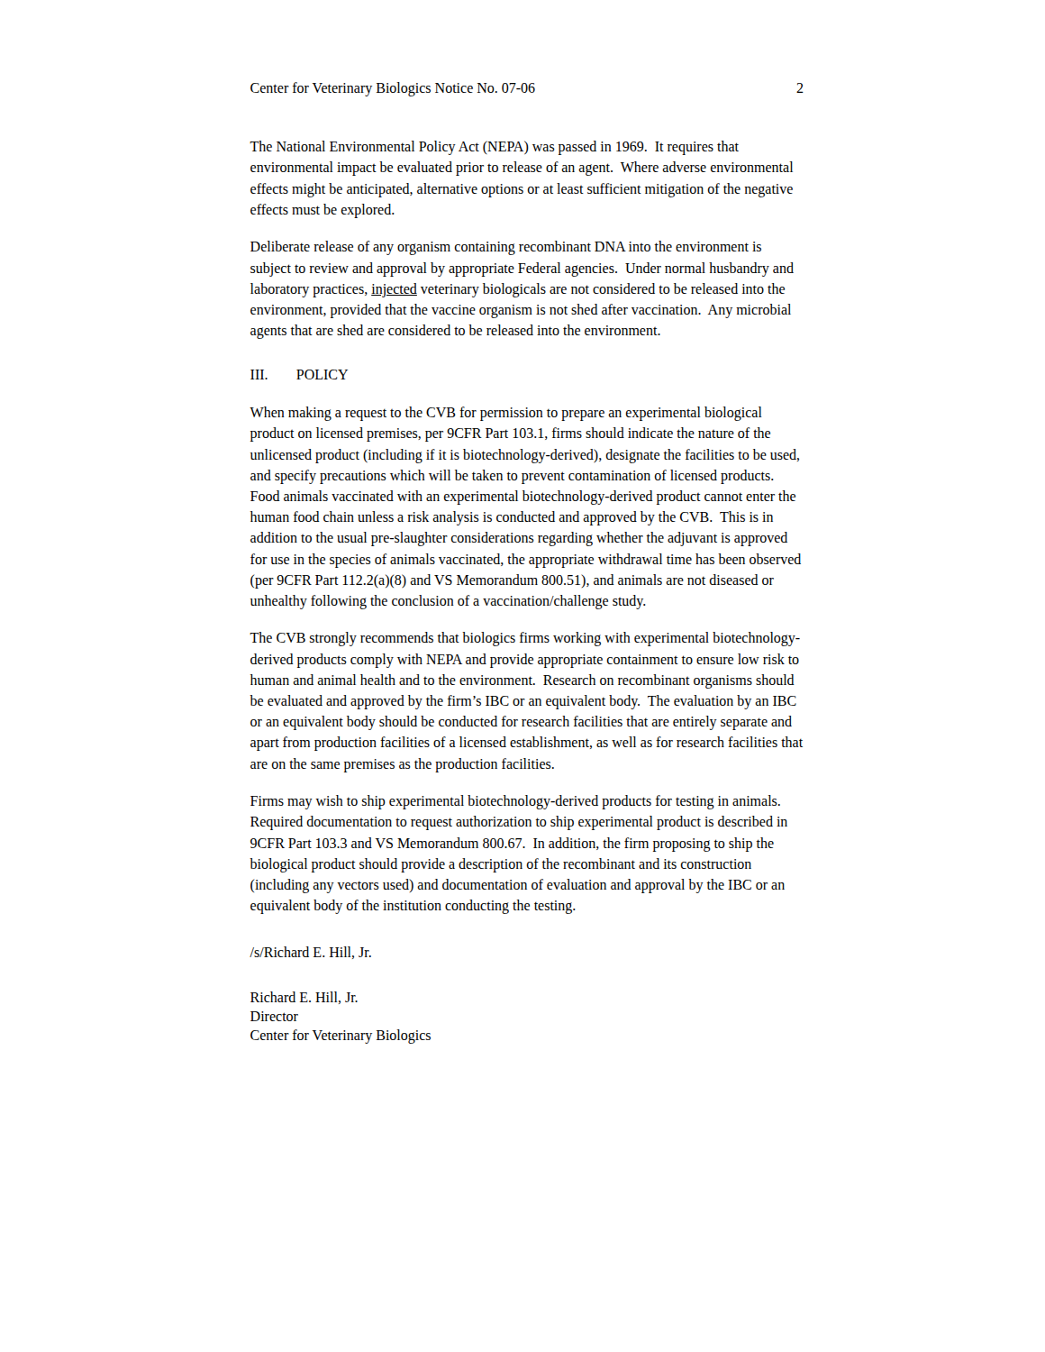Center for Veterinary Biologics Notice No. 07-06 2
The National Environmental Policy Act (NEPA) was passed in 1969. It requires that environmental impact be evaluated prior to release of an agent. Where adverse environmental effects might be anticipated, alternative options or at least sufficient mitigation of the negative effects must be explored.
Deliberate release of any organism containing recombinant DNA into the environment is subject to review and approval by appropriate Federal agencies. Under normal husbandry and laboratory practices, injected veterinary biologicals are not considered to be released into the environment, provided that the vaccine organism is not shed after vaccination. Any microbial agents that are shed are considered to be released into the environment.
III. POLICY
When making a request to the CVB for permission to prepare an experimental biological product on licensed premises, per 9CFR Part 103.1, firms should indicate the nature of the unlicensed product (including if it is biotechnology-derived), designate the facilities to be used, and specify precautions which will be taken to prevent contamination of licensed products. Food animals vaccinated with an experimental biotechnology-derived product cannot enter the human food chain unless a risk analysis is conducted and approved by the CVB. This is in addition to the usual pre-slaughter considerations regarding whether the adjuvant is approved for use in the species of animals vaccinated, the appropriate withdrawal time has been observed (per 9CFR Part 112.2(a)(8) and VS Memorandum 800.51), and animals are not diseased or unhealthy following the conclusion of a vaccination/challenge study.
The CVB strongly recommends that biologics firms working with experimental biotechnology-derived products comply with NEPA and provide appropriate containment to ensure low risk to human and animal health and to the environment. Research on recombinant organisms should be evaluated and approved by the firm’s IBC or an equivalent body. The evaluation by an IBC or an equivalent body should be conducted for research facilities that are entirely separate and apart from production facilities of a licensed establishment, as well as for research facilities that are on the same premises as the production facilities.
Firms may wish to ship experimental biotechnology-derived products for testing in animals. Required documentation to request authorization to ship experimental product is described in 9CFR Part 103.3 and VS Memorandum 800.67. In addition, the firm proposing to ship the biological product should provide a description of the recombinant and its construction (including any vectors used) and documentation of evaluation and approval by the IBC or an equivalent body of the institution conducting the testing.
/s/Richard E. Hill, Jr.
Richard E. Hill, Jr.
Director
Center for Veterinary Biologics